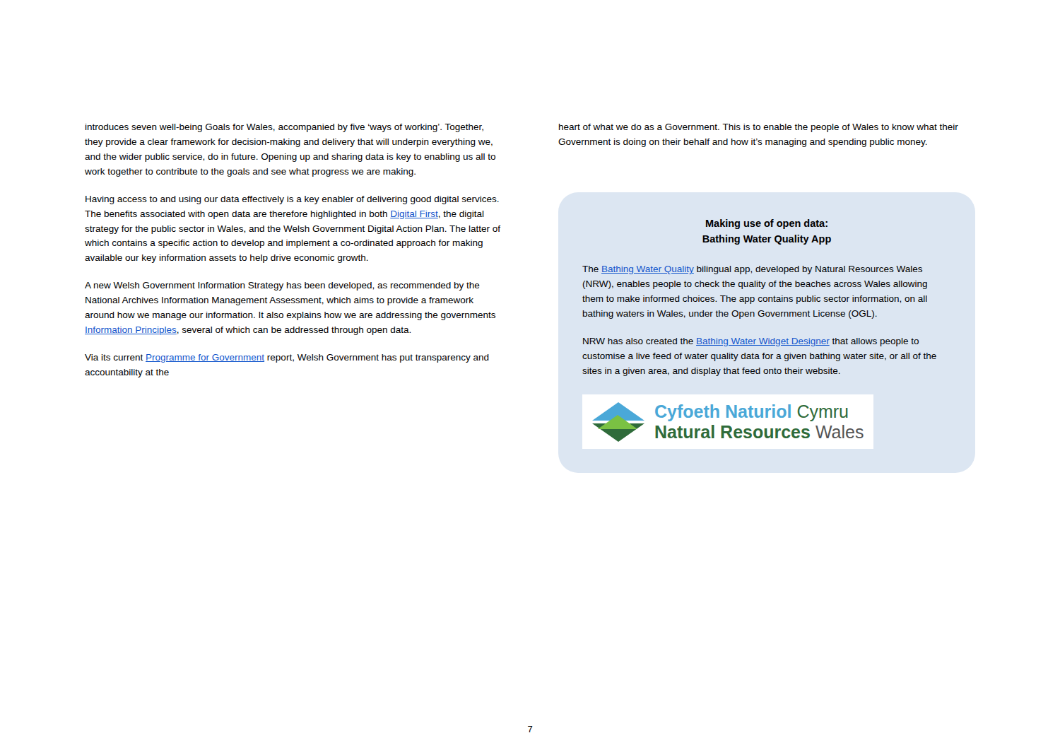introduces seven well-being Goals for Wales, accompanied by five ‘ways of working’. Together, they provide a clear framework for decision-making and delivery that will underpin everything we, and the wider public service, do in future. Opening up and sharing data is key to enabling us all to work together to contribute to the goals and see what progress we are making.
Having access to and using our data effectively is a key enabler of delivering good digital services. The benefits associated with open data are therefore highlighted in both Digital First, the digital strategy for the public sector in Wales, and the Welsh Government Digital Action Plan. The latter of which contains a specific action to develop and implement a co-ordinated approach for making available our key information assets to help drive economic growth.
A new Welsh Government Information Strategy has been developed, as recommended by the National Archives Information Management Assessment, which aims to provide a framework around how we manage our information. It also explains how we are addressing the governments Information Principles, several of which can be addressed through open data.
Via its current Programme for Government report, Welsh Government has put transparency and accountability at the
heart of what we do as a Government. This is to enable the people of Wales to know what their Government is doing on their behalf and how it’s managing and spending public money.
Making use of open data:
Bathing Water Quality App
The Bathing Water Quality bilingual app, developed by Natural Resources Wales (NRW), enables people to check the quality of the beaches across Wales allowing them to make informed choices. The app contains public sector information, on all bathing waters in Wales, under the Open Government License (OGL).
NRW has also created the Bathing Water Widget Designer that allows people to customise a live feed of water quality data for a given bathing water site, or all of the sites in a given area, and display that feed onto their website.
Cyfoeth Naturiol Cymru
Natural Resources Wales
7